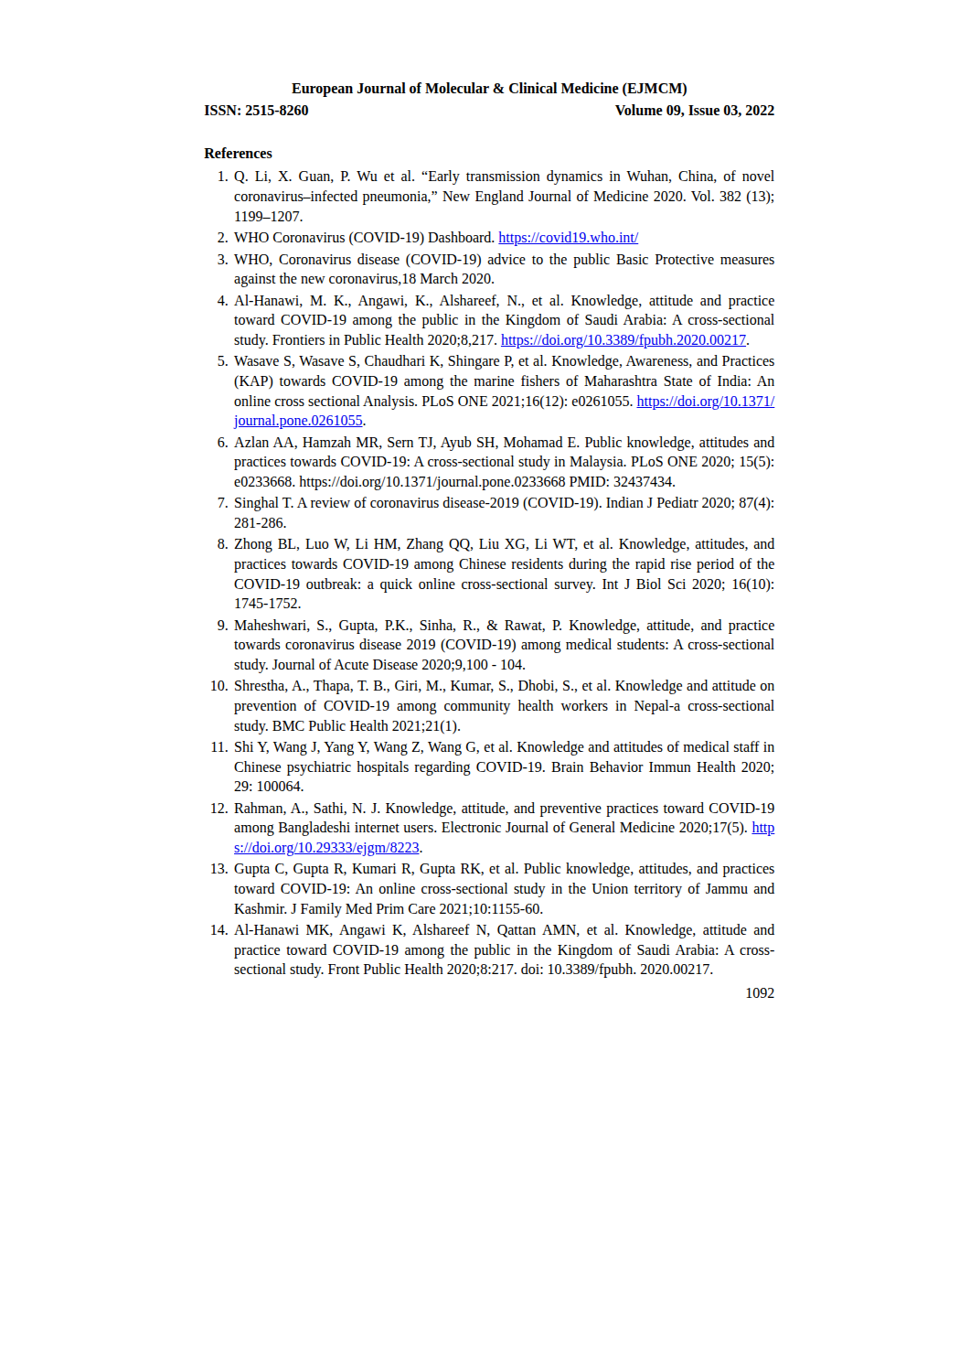European Journal of Molecular & Clinical Medicine (EJMCM)
ISSN: 2515-8260 Volume 09, Issue 03, 2022
References
Q. Li, X. Guan, P. Wu et al. “Early transmission dynamics in Wuhan, China, of novel coronavirus–infected pneumonia,” New England Journal of Medicine 2020. Vol. 382 (13); 1199–1207.
WHO Coronavirus (COVID-19) Dashboard. https://covid19.who.int/
WHO, Coronavirus disease (COVID-19) advice to the public Basic Protective measures against the new coronavirus,18 March 2020.
Al-Hanawi, M. K., Angawi, K., Alshareef, N., et al. Knowledge, attitude and practice toward COVID-19 among the public in the Kingdom of Saudi Arabia: A cross-sectional study. Frontiers in Public Health 2020;8,217. https://doi.org/10.3389/fpubh.2020.00217.
Wasave S, Wasave S, Chaudhari K, Shingare P, et al. Knowledge, Awareness, and Practices (KAP) towards COVID-19 among the marine fishers of Maharashtra State of India: An online cross sectional Analysis. PLoS ONE 2021;16(12): e0261055. https://doi.org/10.1371/journal.pone.0261055.
Azlan AA, Hamzah MR, Sern TJ, Ayub SH, Mohamad E. Public knowledge, attitudes and practices towards COVID-19: A cross-sectional study in Malaysia. PLoS ONE 2020; 15(5): e0233668. https://doi.org/10.1371/journal.pone.0233668 PMID: 32437434.
Singhal T. A review of coronavirus disease-2019 (COVID-19). Indian J Pediatr 2020; 87(4): 281-286.
Zhong BL, Luo W, Li HM, Zhang QQ, Liu XG, Li WT, et al. Knowledge, attitudes, and practices towards COVID-19 among Chinese residents during the rapid rise period of the COVID-19 outbreak: a quick online cross-sectional survey. Int J Biol Sci 2020; 16(10): 1745-1752.
Maheshwari, S., Gupta, P.K., Sinha, R., & Rawat, P. Knowledge, attitude, and practice towards coronavirus disease 2019 (COVID-19) among medical students: A cross-sectional study. Journal of Acute Disease 2020;9,100 - 104.
Shrestha, A., Thapa, T. B., Giri, M., Kumar, S., Dhobi, S., et al. Knowledge and attitude on prevention of COVID-19 among community health workers in Nepal-a cross-sectional study. BMC Public Health 2021;21(1).
Shi Y, Wang J, Yang Y, Wang Z, Wang G, et al. Knowledge and attitudes of medical staff in Chinese psychiatric hospitals regarding COVID-19. Brain Behavior Immun Health 2020; 29: 100064.
Rahman, A., Sathi, N. J. Knowledge, attitude, and preventive practices toward COVID-19 among Bangladeshi internet users. Electronic Journal of General Medicine 2020;17(5). https://doi.org/10.29333/ejgm/8223.
Gupta C, Gupta R, Kumari R, Gupta RK, et al. Public knowledge, attitudes, and practices toward COVID-19: An online cross-sectional study in the Union territory of Jammu and Kashmir. J Family Med Prim Care 2021;10:1155-60.
Al-Hanawi MK, Angawi K, Alshareef N, Qattan AMN, et al. Knowledge, attitude and practice toward COVID-19 among the public in the Kingdom of Saudi Arabia: A cross-sectional study. Front Public Health 2020;8:217. doi: 10.3389/fpubh. 2020.00217.
1092